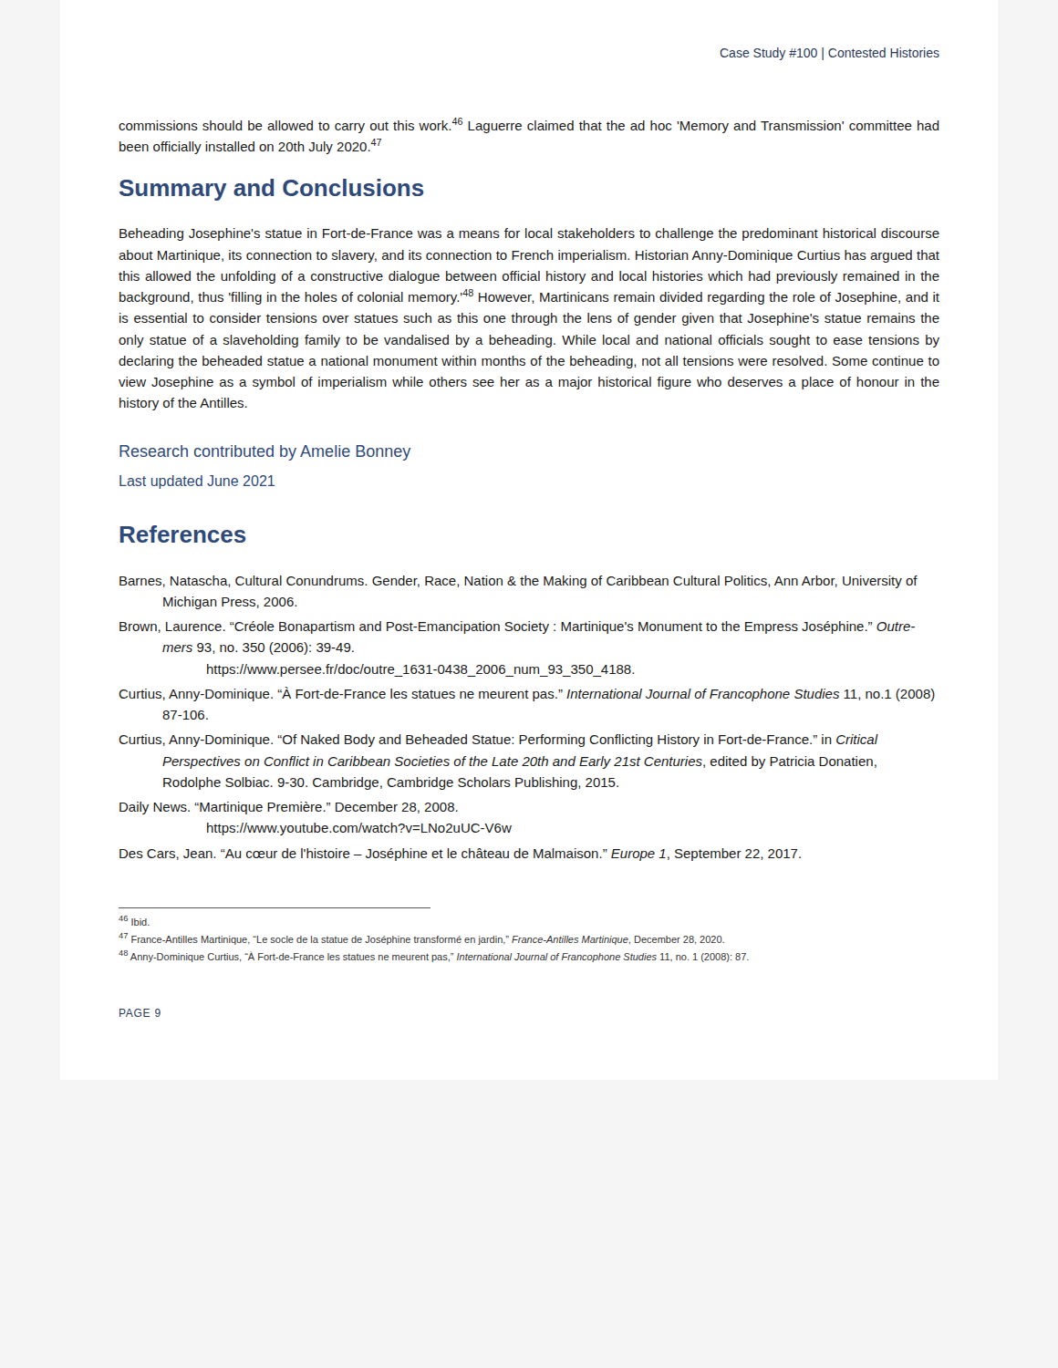Case Study #100 | Contested Histories
commissions should be allowed to carry out this work.46 Laguerre claimed that the ad hoc 'Memory and Transmission' committee had been officially installed on 20th July 2020.47
Summary and Conclusions
Beheading Josephine's statue in Fort-de-France was a means for local stakeholders to challenge the predominant historical discourse about Martinique, its connection to slavery, and its connection to French imperialism. Historian Anny-Dominique Curtius has argued that this allowed the unfolding of a constructive dialogue between official history and local histories which had previously remained in the background, thus 'filling in the holes of colonial memory.'48 However, Martinicans remain divided regarding the role of Josephine, and it is essential to consider tensions over statues such as this one through the lens of gender given that Josephine's statue remains the only statue of a slaveholding family to be vandalised by a beheading. While local and national officials sought to ease tensions by declaring the beheaded statue a national monument within months of the beheading, not all tensions were resolved. Some continue to view Josephine as a symbol of imperialism while others see her as a major historical figure who deserves a place of honour in the history of the Antilles.
Research contributed by Amelie Bonney
Last updated June 2021
References
Barnes, Natascha, Cultural Conundrums. Gender, Race, Nation & the Making of Caribbean Cultural Politics, Ann Arbor, University of Michigan Press, 2006.
Brown, Laurence. “Créole Bonapartism and Post-Emancipation Society : Martinique's Monument to the Empress Joséphine.” Outre-mers 93, no. 350 (2006): 39-49.
https://www.persee.fr/doc/outre_1631-0438_2006_num_93_350_4188.
Curtius, Anny-Dominique. “À Fort-de-France les statues ne meurent pas.” International Journal of Francophone Studies 11, no.1 (2008) 87-106.
Curtius, Anny-Dominique. “Of Naked Body and Beheaded Statue: Performing Conflicting History in Fort-de-France.” in Critical Perspectives on Conflict in Caribbean Societies of the Late 20th and Early 21st Centuries, edited by Patricia Donatien, Rodolphe Solbiac. 9-30. Cambridge, Cambridge Scholars Publishing, 2015.
Daily News. “Martinique Première.” December 28, 2008.
https://www.youtube.com/watch?v=LNo2uUC-V6w
Des Cars, Jean. “Au cœur de l'histoire – Joséphine et le château de Malmaison.” Europe 1, September 22, 2017.
46 Ibid.
47 France-Antilles Martinique, “Le socle de la statue de Joséphine transformé en jardin,” France-Antilles Martinique, December 28, 2020.
48 Anny-Dominique Curtius, “À Fort-de-France les statues ne meurent pas,” International Journal of Francophone Studies 11, no. 1 (2008): 87.
PAGE 9